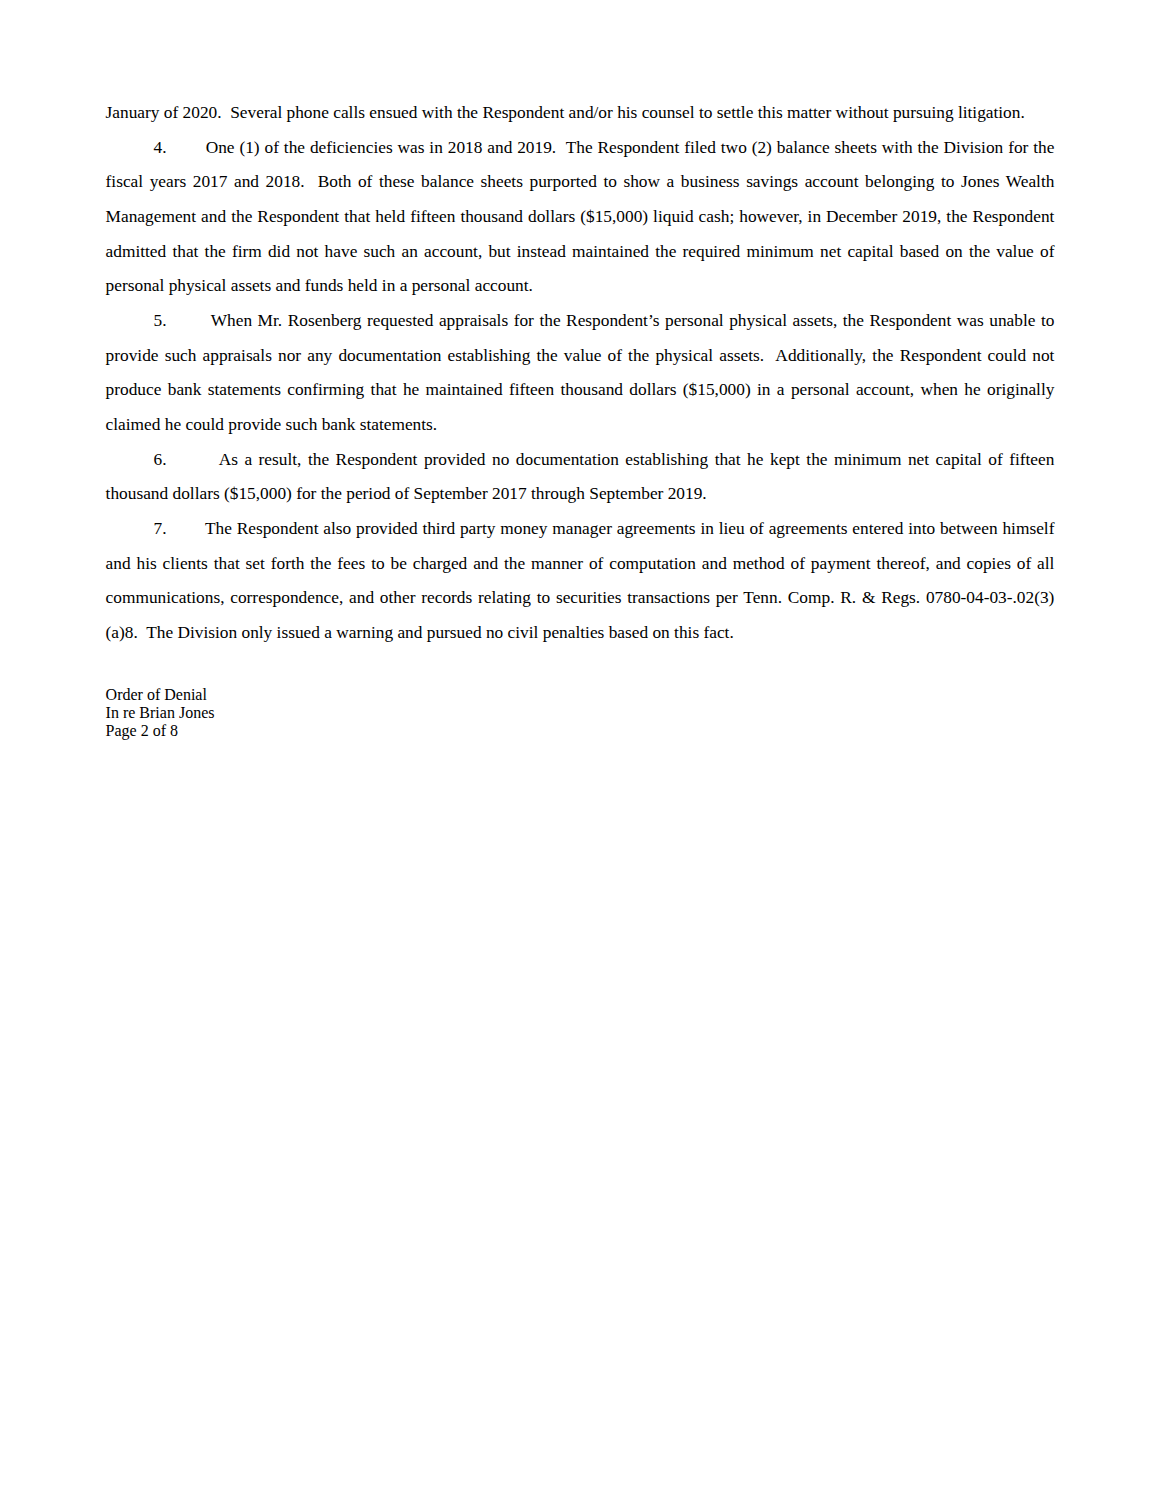January of 2020. Several phone calls ensued with the Respondent and/or his counsel to settle this matter without pursuing litigation.
4. One (1) of the deficiencies was in 2018 and 2019. The Respondent filed two (2) balance sheets with the Division for the fiscal years 2017 and 2018. Both of these balance sheets purported to show a business savings account belonging to Jones Wealth Management and the Respondent that held fifteen thousand dollars ($15,000) liquid cash; however, in December 2019, the Respondent admitted that the firm did not have such an account, but instead maintained the required minimum net capital based on the value of personal physical assets and funds held in a personal account.
5. When Mr. Rosenberg requested appraisals for the Respondent’s personal physical assets, the Respondent was unable to provide such appraisals nor any documentation establishing the value of the physical assets. Additionally, the Respondent could not produce bank statements confirming that he maintained fifteen thousand dollars ($15,000) in a personal account, when he originally claimed he could provide such bank statements.
6. As a result, the Respondent provided no documentation establishing that he kept the minimum net capital of fifteen thousand dollars ($15,000) for the period of September 2017 through September 2019.
7. The Respondent also provided third party money manager agreements in lieu of agreements entered into between himself and his clients that set forth the fees to be charged and the manner of computation and method of payment thereof, and copies of all communications, correspondence, and other records relating to securities transactions per Tenn. Comp. R. & Regs. 0780-04-03-.02(3)(a)8. The Division only issued a warning and pursued no civil penalties based on this fact.
Order of Denial
In re Brian Jones
Page 2 of 8